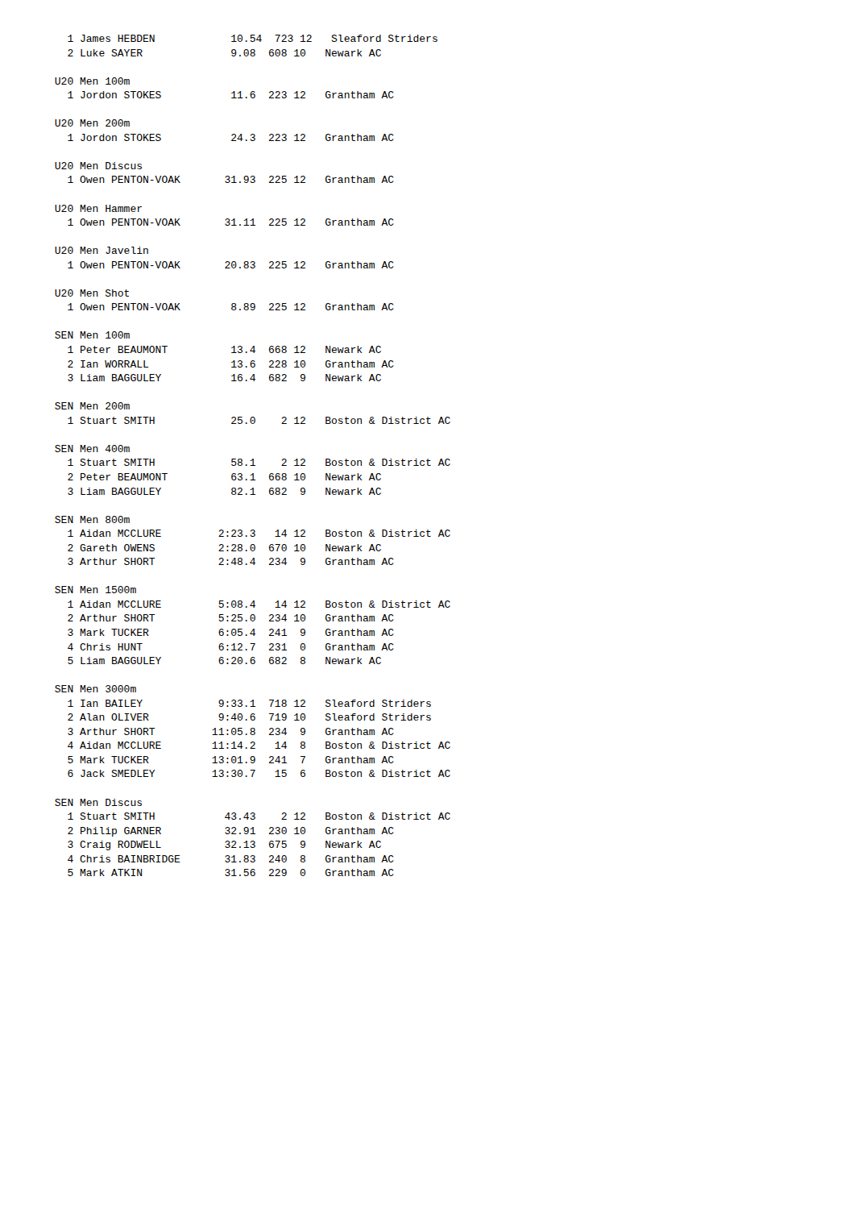1 James HEBDEN            10.54  723 12   Sleaford Striders
   2 Luke SAYER              9.08  608 10   Newark AC

 U20 Men 100m
   1 Jordon STOKES           11.6  223 12   Grantham AC

 U20 Men 200m
   1 Jordon STOKES           24.3  223 12   Grantham AC

 U20 Men Discus
   1 Owen PENTON-VOAK       31.93  225 12   Grantham AC

 U20 Men Hammer
   1 Owen PENTON-VOAK       31.11  225 12   Grantham AC

 U20 Men Javelin
   1 Owen PENTON-VOAK       20.83  225 12   Grantham AC

 U20 Men Shot
   1 Owen PENTON-VOAK        8.89  225 12   Grantham AC

 SEN Men 100m
   1 Peter BEAUMONT          13.4  668 12   Newark AC
   2 Ian WORRALL             13.6  228 10   Grantham AC
   3 Liam BAGGULEY           16.4  682  9   Newark AC

 SEN Men 200m
   1 Stuart SMITH            25.0    2 12   Boston & District AC

 SEN Men 400m
   1 Stuart SMITH            58.1    2 12   Boston & District AC
   2 Peter BEAUMONT          63.1  668 10   Newark AC
   3 Liam BAGGULEY           82.1  682  9   Newark AC

 SEN Men 800m
   1 Aidan MCCLURE         2:23.3   14 12   Boston & District AC
   2 Gareth OWENS          2:28.0  670 10   Newark AC
   3 Arthur SHORT          2:48.4  234  9   Grantham AC

 SEN Men 1500m
   1 Aidan MCCLURE         5:08.4   14 12   Boston & District AC
   2 Arthur SHORT          5:25.0  234 10   Grantham AC
   3 Mark TUCKER           6:05.4  241  9   Grantham AC
   4 Chris HUNT            6:12.7  231  0   Grantham AC
   5 Liam BAGGULEY         6:20.6  682  8   Newark AC

 SEN Men 3000m
   1 Ian BAILEY            9:33.1  718 12   Sleaford Striders
   2 Alan OLIVER           9:40.6  719 10   Sleaford Striders
   3 Arthur SHORT         11:05.8  234  9   Grantham AC
   4 Aidan MCCLURE        11:14.2   14  8   Boston & District AC
   5 Mark TUCKER          13:01.9  241  7   Grantham AC
   6 Jack SMEDLEY         13:30.7   15  6   Boston & District AC

 SEN Men Discus
   1 Stuart SMITH           43.43    2 12   Boston & District AC
   2 Philip GARNER          32.91  230 10   Grantham AC
   3 Craig RODWELL          32.13  675  9   Newark AC
   4 Chris BAINBRIDGE       31.83  240  8   Grantham AC
   5 Mark ATKIN             31.56  229  0   Grantham AC